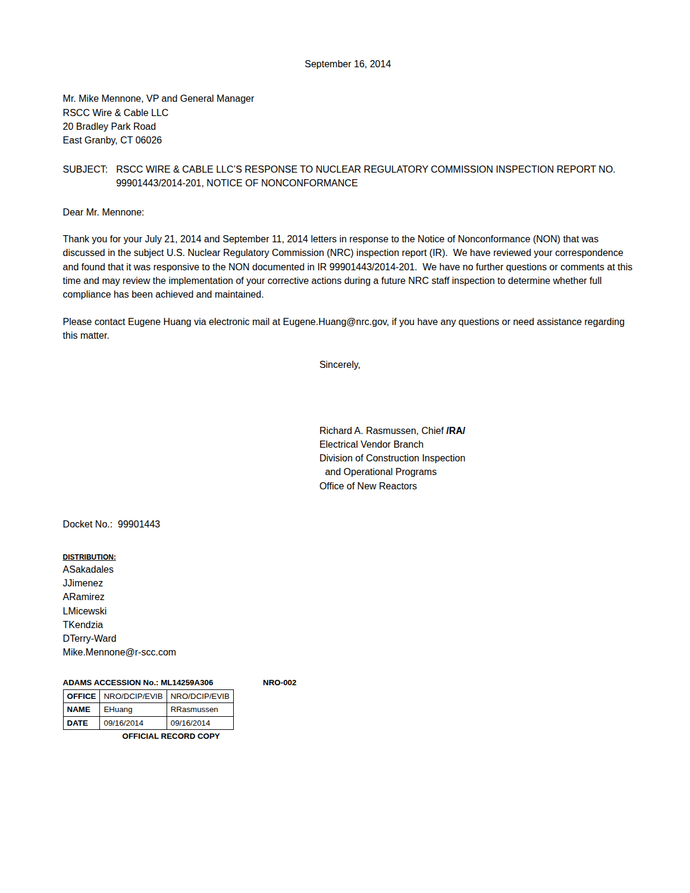September 16, 2014
Mr. Mike Mennone, VP and General Manager
RSCC Wire & Cable LLC
20 Bradley Park Road
East Granby, CT 06026
SUBJECT: RSCC WIRE & CABLE LLC’S RESPONSE TO NUCLEAR REGULATORY COMMISSION INSPECTION REPORT NO. 99901443/2014-201, NOTICE OF NONCONFORMANCE
Dear Mr. Mennone:
Thank you for your July 21, 2014 and September 11, 2014 letters in response to the Notice of Nonconformance (NON) that was discussed in the subject U.S. Nuclear Regulatory Commission (NRC) inspection report (IR). We have reviewed your correspondence and found that it was responsive to the NON documented in IR 99901443/2014-201. We have no further questions or comments at this time and may review the implementation of your corrective actions during a future NRC staff inspection to determine whether full compliance has been achieved and maintained.
Please contact Eugene Huang via electronic mail at Eugene.Huang@nrc.gov, if you have any questions or need assistance regarding this matter.
Sincerely,
Richard A. Rasmussen, Chief /RA/
Electrical Vendor Branch
Division of Construction Inspection
and Operational Programs
Office of New Reactors
Docket No.: 99901443
DISTRIBUTION:
ASakadales
JJimenez
ARamirez
LMicewski
TKendzia
DTerry-Ward
Mike.Mennone@r-scc.com
ADAMS ACCESSION No.: ML14259A306 NRO-002
| OFFICE | NRO/DCIP/EVIB | NRO/DCIP/EVIB |
| NAME | EHuang | RRasmussen |
| DATE | 09/16/2014 | 09/16/2014 |
OFFICIAL RECORD COPY